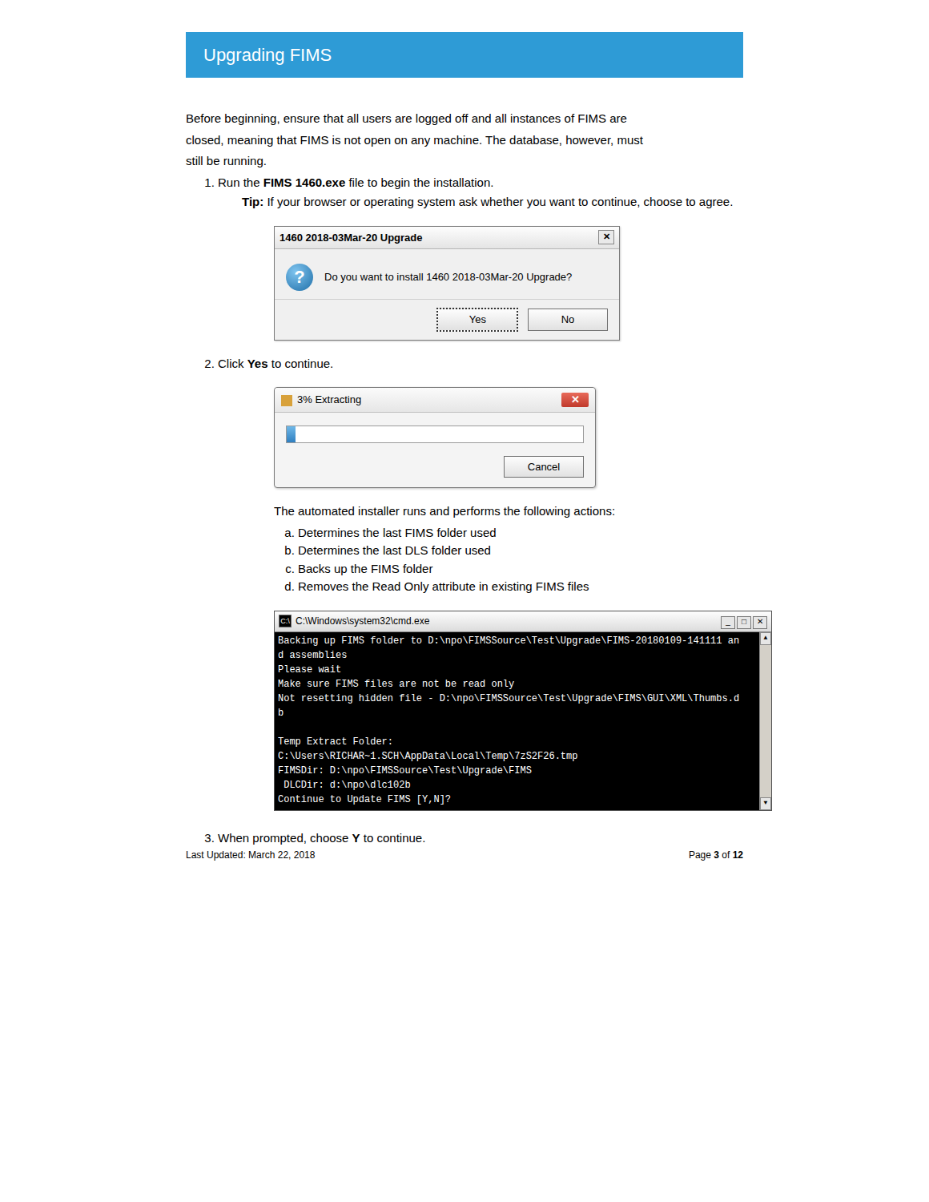Upgrading FIMS
Before beginning, ensure that all users are logged off and all instances of FIMS are
closed, meaning that FIMS is not open on any machine. The database, however, must
still be running.
Run the FIMS 1460.exe file to begin the installation.
Tip: If your browser or operating system ask whether you want to continue, choose to agree.
1460 2018-03Mar-20 Upgrade ✕
?
Do you want to install 1460 2018-03Mar-20 Upgrade?
Yes No
Click Yes to continue.
3% Extracting ✕
Cancel
The automated installer runs and performs the following actions:
Determines the last FIMS folder used
Determines the last DLS folder used
Backs up the FIMS folder
Removes the Read Only attribute in existing FIMS files
C:\C:\Windows\system32\cmd.exe _□✕
Backing up FIMS folder to D:\npo\FIMSSource\Test\Upgrade\FIMS-20180109-141111 an d assemblies Please wait Make sure FIMS files are not be read only Not resetting hidden file - D:\npo\FIMSSource\Test\Upgrade\FIMS\GUI\XML\Thumbs.d b Temp Extract Folder: C:\Users\RICHAR~1.SCH\AppData\Local\Temp\7zS2F26.tmp FIMSDir: D:\npo\FIMSSource\Test\Upgrade\FIMS DLCDir: d:\npo\dlc102b Continue to Update FIMS [Y,N]?
▲
▼
When prompted, choose Y to continue.
Last Updated: March 22, 2018 Page 3 of 12